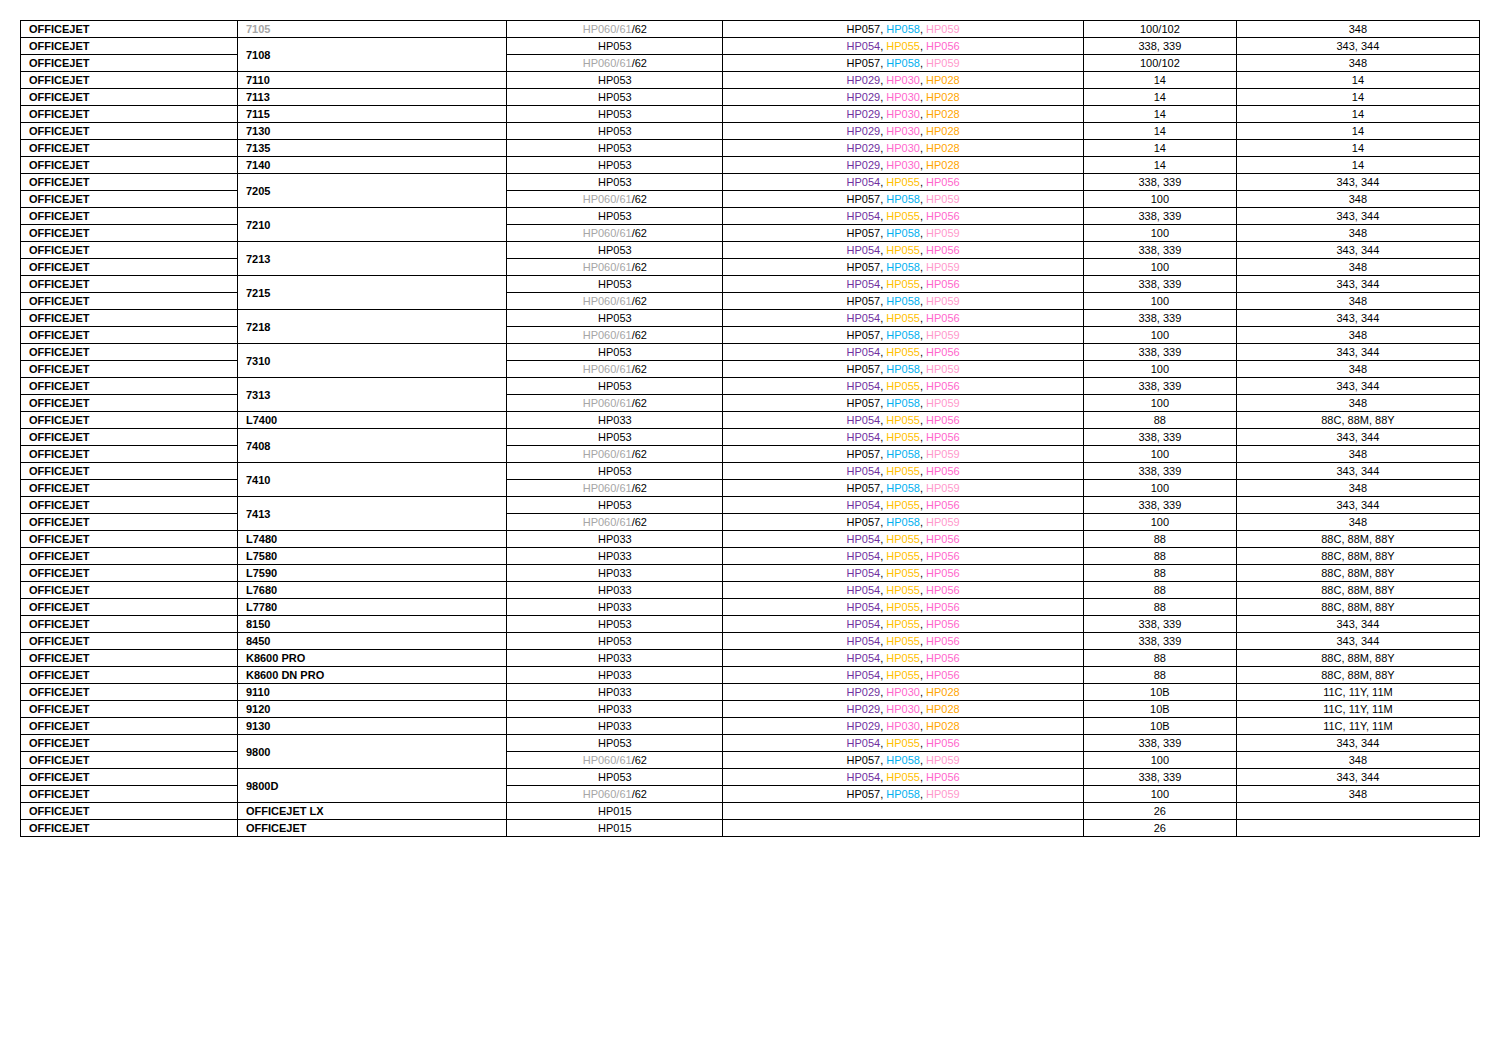| OFFICEJET | 7105 | HP060/61 /62 | HP057, HP058 , HP059 | 100/102 | 348 |
| OFFICEJET | 7108 | HP053 | HP054 , HP055 , HP056 | 338, 339 | 343, 344 |
| OFFICEJET | HP060/61 /62 | HP057, HP058 , HP059 | 100/102 | 348 |
| OFFICEJET | 7110 | HP053 | HP029 , HP030 , HP028 | 14 | 14 |
| OFFICEJET | 7113 | HP053 | HP029 , HP030 , HP028 | 14 | 14 |
| OFFICEJET | 7115 | HP053 | HP029 , HP030 , HP028 | 14 | 14 |
| OFFICEJET | 7130 | HP053 | HP029 , HP030 , HP028 | 14 | 14 |
| OFFICEJET | 7135 | HP053 | HP029 , HP030 , HP028 | 14 | 14 |
| OFFICEJET | 7140 | HP053 | HP029 , HP030 , HP028 | 14 | 14 |
| OFFICEJET | 7205 | HP053 | HP054 , HP055 , HP056 | 338, 339 | 343, 344 |
| OFFICEJET | HP060/61 /62 | HP057, HP058 , HP059 | 100 | 348 |
| OFFICEJET | 7210 | HP053 | HP054 , HP055 , HP056 | 338, 339 | 343, 344 |
| OFFICEJET | HP060/61 /62 | HP057, HP058 , HP059 | 100 | 348 |
| OFFICEJET | 7213 | HP053 | HP054 , HP055 , HP056 | 338, 339 | 343, 344 |
| OFFICEJET | HP060/61 /62 | HP057, HP058 , HP059 | 100 | 348 |
| OFFICEJET | 7215 | HP053 | HP054 , HP055 , HP056 | 338, 339 | 343, 344 |
| OFFICEJET | HP060/61 /62 | HP057, HP058 , HP059 | 100 | 348 |
| OFFICEJET | 7218 | HP053 | HP054 , HP055 , HP056 | 338, 339 | 343, 344 |
| OFFICEJET | HP060/61 /62 | HP057, HP058 , HP059 | 100 | 348 |
| OFFICEJET | 7310 | HP053 | HP054 , HP055 , HP056 | 338, 339 | 343, 344 |
| OFFICEJET | HP060/61 /62 | HP057, HP058 , HP059 | 100 | 348 |
| OFFICEJET | 7313 | HP053 | HP054 , HP055 , HP056 | 338, 339 | 343, 344 |
| OFFICEJET | HP060/61 /62 | HP057, HP058 , HP059 | 100 | 348 |
| OFFICEJET | L7400 | HP033 | HP054 , HP055 , HP056 | 88 | 88C, 88M, 88Y |
| OFFICEJET | 7408 | HP053 | HP054 , HP055 , HP056 | 338, 339 | 343, 344 |
| OFFICEJET | HP060/61 /62 | HP057, HP058 , HP059 | 100 | 348 |
| OFFICEJET | 7410 | HP053 | HP054 , HP055 , HP056 | 338, 339 | 343, 344 |
| OFFICEJET | HP060/61 /62 | HP057, HP058 , HP059 | 100 | 348 |
| OFFICEJET | 7413 | HP053 | HP054 , HP055 , HP056 | 338, 339 | 343, 344 |
| OFFICEJET | HP060/61 /62 | HP057, HP058 , HP059 | 100 | 348 |
| OFFICEJET | L7480 | HP033 | HP054 , HP055 , HP056 | 88 | 88C, 88M, 88Y |
| OFFICEJET | L7580 | HP033 | HP054 , HP055 , HP056 | 88 | 88C, 88M, 88Y |
| OFFICEJET | L7590 | HP033 | HP054 , HP055 , HP056 | 88 | 88C, 88M, 88Y |
| OFFICEJET | L7680 | HP033 | HP054 , HP055 , HP056 | 88 | 88C, 88M, 88Y |
| OFFICEJET | L7780 | HP033 | HP054 , HP055 , HP056 | 88 | 88C, 88M, 88Y |
| OFFICEJET | 8150 | HP053 | HP054 , HP055 , HP056 | 338, 339 | 343, 344 |
| OFFICEJET | 8450 | HP053 | HP054 , HP055 , HP056 | 338, 339 | 343, 344 |
| OFFICEJET | K8600 PRO | HP033 | HP054 , HP055 , HP056 | 88 | 88C, 88M, 88Y |
| OFFICEJET | K8600 DN PRO | HP033 | HP054 , HP055 , HP056 | 88 | 88C, 88M, 88Y |
| OFFICEJET | 9110 | HP033 | HP029 , HP030 , HP028 | 10B | 11C, 11Y, 11M |
| OFFICEJET | 9120 | HP033 | HP029 , HP030 , HP028 | 10B | 11C, 11Y, 11M |
| OFFICEJET | 9130 | HP033 | HP029 , HP030 , HP028 | 10B | 11C, 11Y, 11M |
| OFFICEJET | 9800 | HP053 | HP054 , HP055 , HP056 | 338, 339 | 343, 344 |
| OFFICEJET | HP060/61 /62 | HP057, HP058 , HP059 | 100 | 348 |
| OFFICEJET | 9800D | HP053 | HP054 , HP055 , HP056 | 338, 339 | 343, 344 |
| OFFICEJET | HP060/61 /62 | HP057, HP058 , HP059 | 100 | 348 |
| OFFICEJET | OFFICEJET LX | HP015 | | 26 | |
| OFFICEJET | OFFICEJET | HP015 | | 26 | |